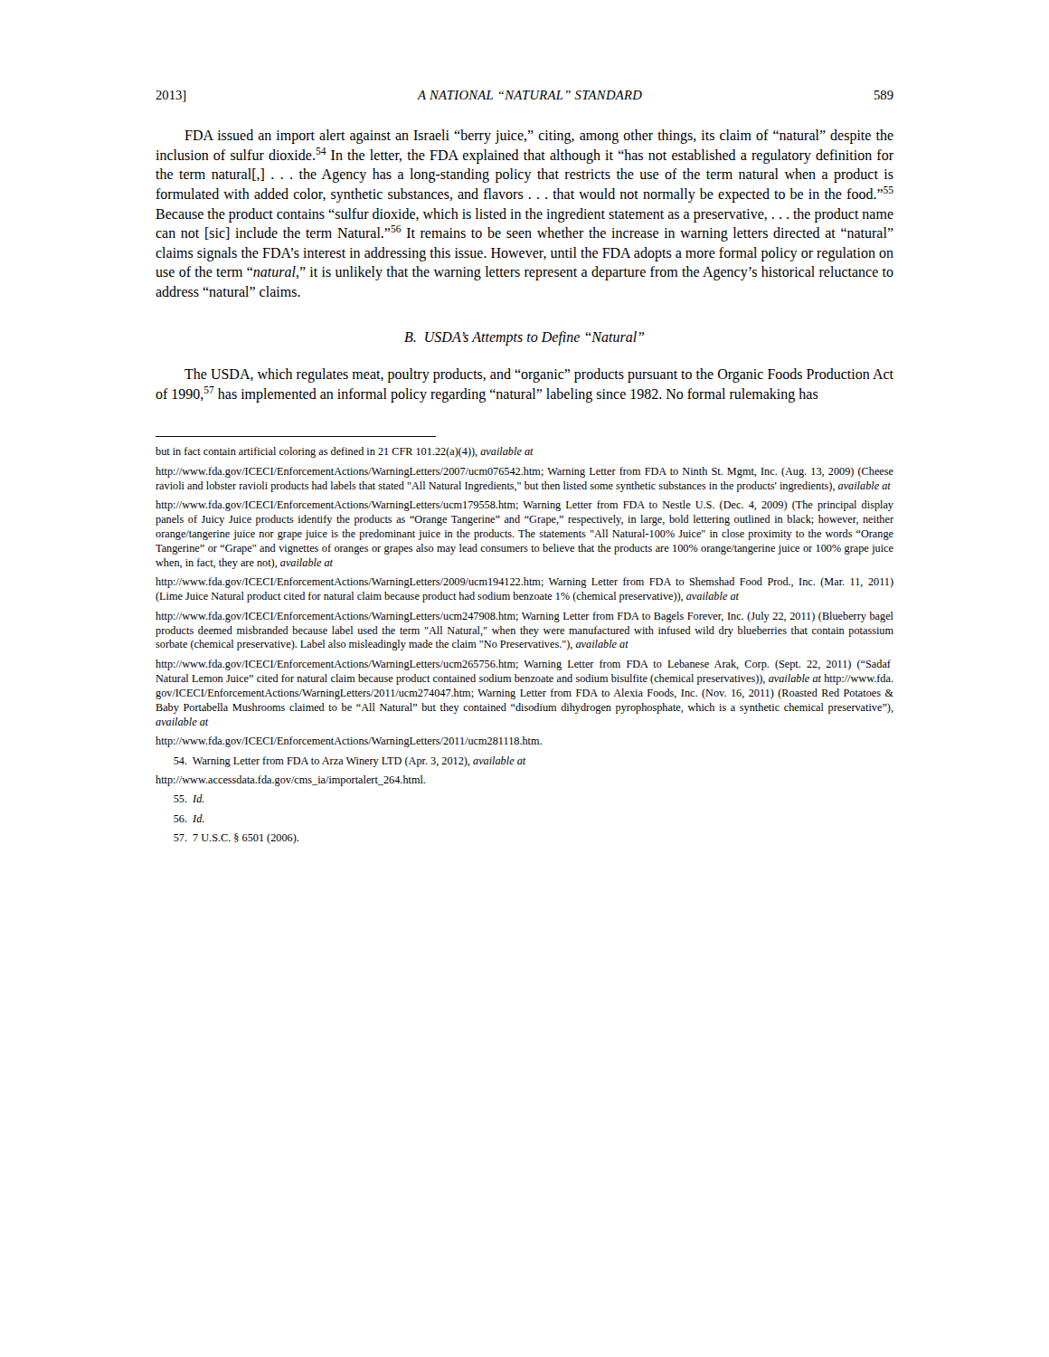2013] A NATIONAL “NATURAL” STANDARD 589
FDA issued an import alert against an Israeli “berry juice,” citing, among other things, its claim of “natural” despite the inclusion of sulfur dioxide.54 In the letter, the FDA explained that although it “has not established a regulatory definition for the term natural[,] . . . the Agency has a long-standing policy that restricts the use of the term natural when a product is formulated with added color, synthetic substances, and flavors . . . that would not normally be expected to be in the food.”55 Because the product contains “sulfur dioxide, which is listed in the ingredient statement as a preservative, . . . the product name can not [sic] include the term Natural.”56 It remains to be seen whether the increase in warning letters directed at “natural” claims signals the FDA’s interest in addressing this issue. However, until the FDA adopts a more formal policy or regulation on use of the term “natural,” it is unlikely that the warning letters represent a departure from the Agency’s historical reluctance to address “natural” claims.
B. USDA’s Attempts to Define “Natural”
The USDA, which regulates meat, poultry products, and “organic” products pursuant to the Organic Foods Production Act of 1990,57 has implemented an informal policy regarding “natural” labeling since 1982. No formal rulemaking has
but in fact contain artificial coloring as defined in 21 CFR 101.22(a)(4)), available at
http://www.fda.gov/ICECI/EnforcementActions/WarningLetters/2007/ucm076542.htm; Warning Letter from FDA to Ninth St. Mgmt, Inc. (Aug. 13, 2009) (Cheese ravioli and lobster ravioli products had labels that stated "All Natural Ingredients," but then listed some synthetic substances in the products' ingredients), available at
http://www.fda.gov/ICECI/EnforcementActions/WarningLetters/ucm179558.htm; Warning Letter from FDA to Nestle U.S. (Dec. 4, 2009) (The principal display panels of Juicy Juice products identify the products as “Orange Tangerine” and “Grape,” respectively, in large, bold lettering outlined in black; however, neither orange/tangerine juice nor grape juice is the predominant juice in the products. The statements "All Natural-100% Juice" in close proximity to the words “Orange Tangerine” or “Grape" and vignettes of oranges or grapes also may lead consumers to believe that the products are 100% orange/tangerine juice or 100% grape juice when, in fact, they are not), available at
http://www.fda.gov/ICECI/EnforcementActions/WarningLetters/2009/ucm194122.htm; Warning Letter from FDA to Shemshad Food Prod., Inc. (Mar. 11, 2011) (Lime Juice Natural product cited for natural claim because product had sodium benzoate 1% (chemical preservative)), available at
http://www.fda.gov/ICECI/EnforcementActions/WarningLetters/ucm247908.htm; Warning Letter from FDA to Bagels Forever, Inc. (July 22, 2011) (Blueberry bagel products deemed misbranded because label used the term "All Natural," when they were manufactured with infused wild dry blueberries that contain potassium sorbate (chemical preservative). Label also misleadingly made the claim "No Preservatives."), available at
http://www.fda.gov/ICECI/EnforcementActions/WarningLetters/ucm265756.htm; Warning Letter from FDA to Lebanese Arak, Corp. (Sept. 22, 2011) (“Sadaf Natural Lemon Juice” cited for natural claim because product contained sodium benzoate and sodium bisulfite (chemical preservatives)), available at http://www.fda.gov/ICECI/EnforcementActions/WarningLetters/2011/ucm274047.htm; Warning Letter from FDA to Alexia Foods, Inc. (Nov. 16, 2011) (Roasted Red Potatoes & Baby Portabella Mushrooms claimed to be “All Natural” but they contained “disodium dihydrogen pyrophosphate, which is a synthetic chemical preservative”), available at
http://www.fda.gov/ICECI/EnforcementActions/WarningLetters/2011/ucm281118.htm.
54. Warning Letter from FDA to Arza Winery LTD (Apr. 3, 2012), available at
http://www.accessdata.fda.gov/cms_ia/importalert_264.html.
55. Id.
56. Id.
57. 7 U.S.C. § 6501 (2006).